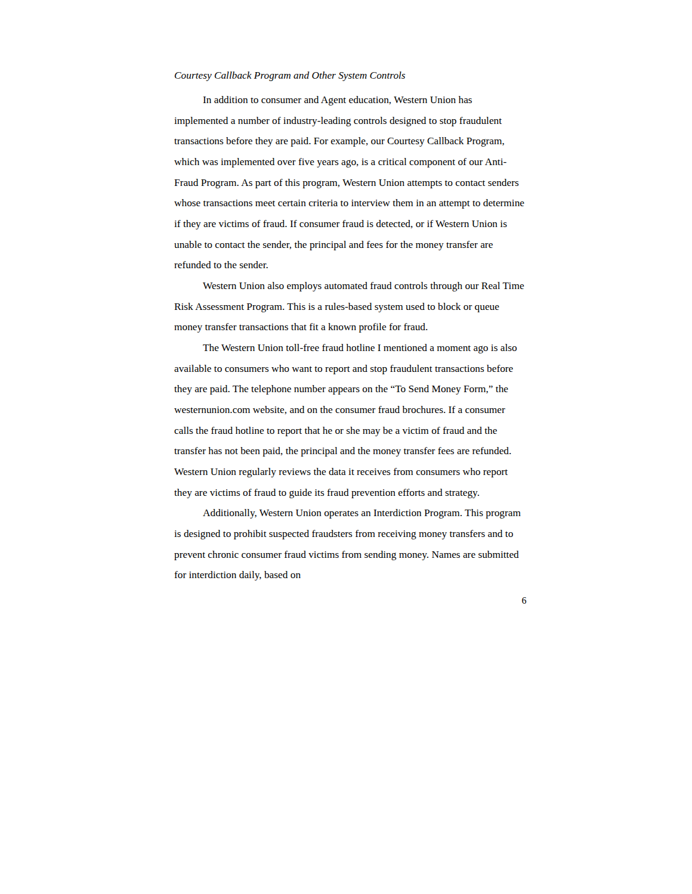Courtesy Callback Program and Other System Controls
In addition to consumer and Agent education, Western Union has implemented a number of industry-leading controls designed to stop fraudulent transactions before they are paid. For example, our Courtesy Callback Program, which was implemented over five years ago, is a critical component of our Anti-Fraud Program. As part of this program, Western Union attempts to contact senders whose transactions meet certain criteria to interview them in an attempt to determine if they are victims of fraud. If consumer fraud is detected, or if Western Union is unable to contact the sender, the principal and fees for the money transfer are refunded to the sender.
Western Union also employs automated fraud controls through our Real Time Risk Assessment Program. This is a rules-based system used to block or queue money transfer transactions that fit a known profile for fraud.
The Western Union toll-free fraud hotline I mentioned a moment ago is also available to consumers who want to report and stop fraudulent transactions before they are paid. The telephone number appears on the “To Send Money Form,” the westernunion.com website, and on the consumer fraud brochures. If a consumer calls the fraud hotline to report that he or she may be a victim of fraud and the transfer has not been paid, the principal and the money transfer fees are refunded. Western Union regularly reviews the data it receives from consumers who report they are victims of fraud to guide its fraud prevention efforts and strategy.
Additionally, Western Union operates an Interdiction Program. This program is designed to prohibit suspected fraudsters from receiving money transfers and to prevent chronic consumer fraud victims from sending money. Names are submitted for interdiction daily, based on
6